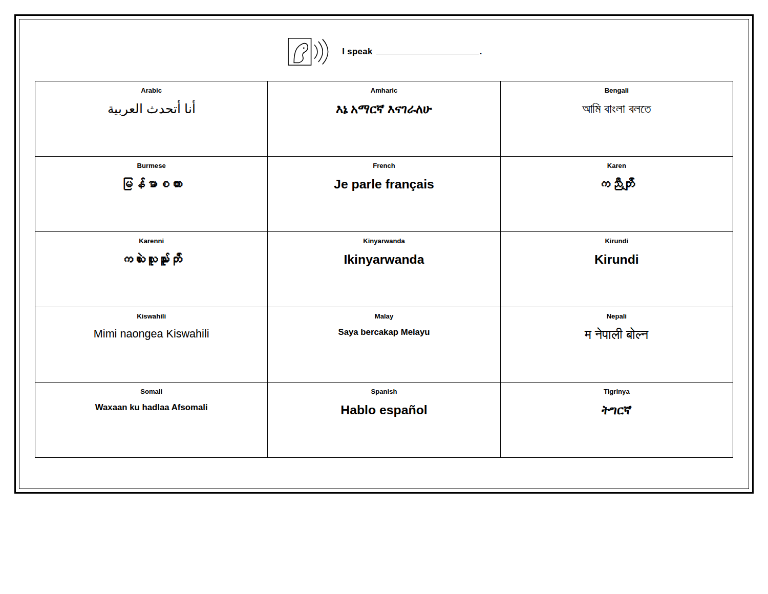I speak .
| Arabic أنا أتحدث العربية | Amharic እኔ አማርኛ እናገራለሁ | Bengali আমি বাংলা বলতে |
| Burmese မြန်မာစကား | French Je parle français | Karen ကညီကျိၣ် |
| Karenni ကယၢဲၤလူၤမူၣ်ကိၣ် | Kinyarwanda Ikinyarwanda | Kirundi Kirundi |
| Kiswahili Mimi naongea Kiswahili | Malay Saya bercakap Melayu | Nepali म नेपाली बोल्न |
| Somali Waxaan ku hadlaa Afsomali | Spanish Hablo español | Tigrinya ትግርኛ |